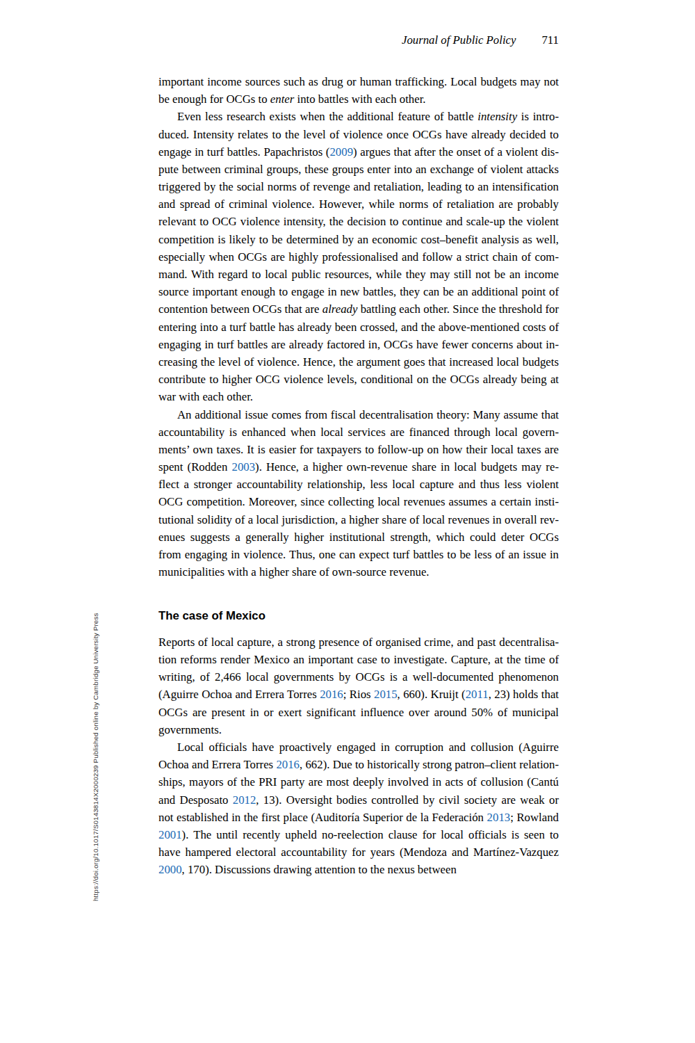Journal of Public Policy 711
important income sources such as drug or human trafficking. Local budgets may not be enough for OCGs to enter into battles with each other.
Even less research exists when the additional feature of battle intensity is introduced. Intensity relates to the level of violence once OCGs have already decided to engage in turf battles. Papachristos (2009) argues that after the onset of a violent dispute between criminal groups, these groups enter into an exchange of violent attacks triggered by the social norms of revenge and retaliation, leading to an intensification and spread of criminal violence. However, while norms of retaliation are probably relevant to OCG violence intensity, the decision to continue and scale-up the violent competition is likely to be determined by an economic cost–benefit analysis as well, especially when OCGs are highly professionalised and follow a strict chain of command. With regard to local public resources, while they may still not be an income source important enough to engage in new battles, they can be an additional point of contention between OCGs that are already battling each other. Since the threshold for entering into a turf battle has already been crossed, and the above-mentioned costs of engaging in turf battles are already factored in, OCGs have fewer concerns about increasing the level of violence. Hence, the argument goes that increased local budgets contribute to higher OCG violence levels, conditional on the OCGs already being at war with each other.
An additional issue comes from fiscal decentralisation theory: Many assume that accountability is enhanced when local services are financed through local governments’ own taxes. It is easier for taxpayers to follow-up on how their local taxes are spent (Rodden 2003). Hence, a higher own-revenue share in local budgets may reflect a stronger accountability relationship, less local capture and thus less violent OCG competition. Moreover, since collecting local revenues assumes a certain institutional solidity of a local jurisdiction, a higher share of local revenues in overall revenues suggests a generally higher institutional strength, which could deter OCGs from engaging in violence. Thus, one can expect turf battles to be less of an issue in municipalities with a higher share of own-source revenue.
The case of Mexico
Reports of local capture, a strong presence of organised crime, and past decentralisation reforms render Mexico an important case to investigate. Capture, at the time of writing, of 2,466 local governments by OCGs is a well-documented phenomenon (Aguirre Ochoa and Errera Torres 2016; Rios 2015, 660). Kruijt (2011, 23) holds that OCGs are present in or exert significant influence over around 50% of municipal governments.
Local officials have proactively engaged in corruption and collusion (Aguirre Ochoa and Errera Torres 2016, 662). Due to historically strong patron–client relationships, mayors of the PRI party are most deeply involved in acts of collusion (Cantú and Desposato 2012, 13). Oversight bodies controlled by civil society are weak or not established in the first place (Auditoría Superior de la Federación 2013; Rowland 2001). The until recently upheld no-reelection clause for local officials is seen to have hampered electoral accountability for years (Mendoza and Martínez-Vazquez 2000, 170). Discussions drawing attention to the nexus between
https://doi.org/10.1017/S0143814X2000239 Published online by Cambridge University Press